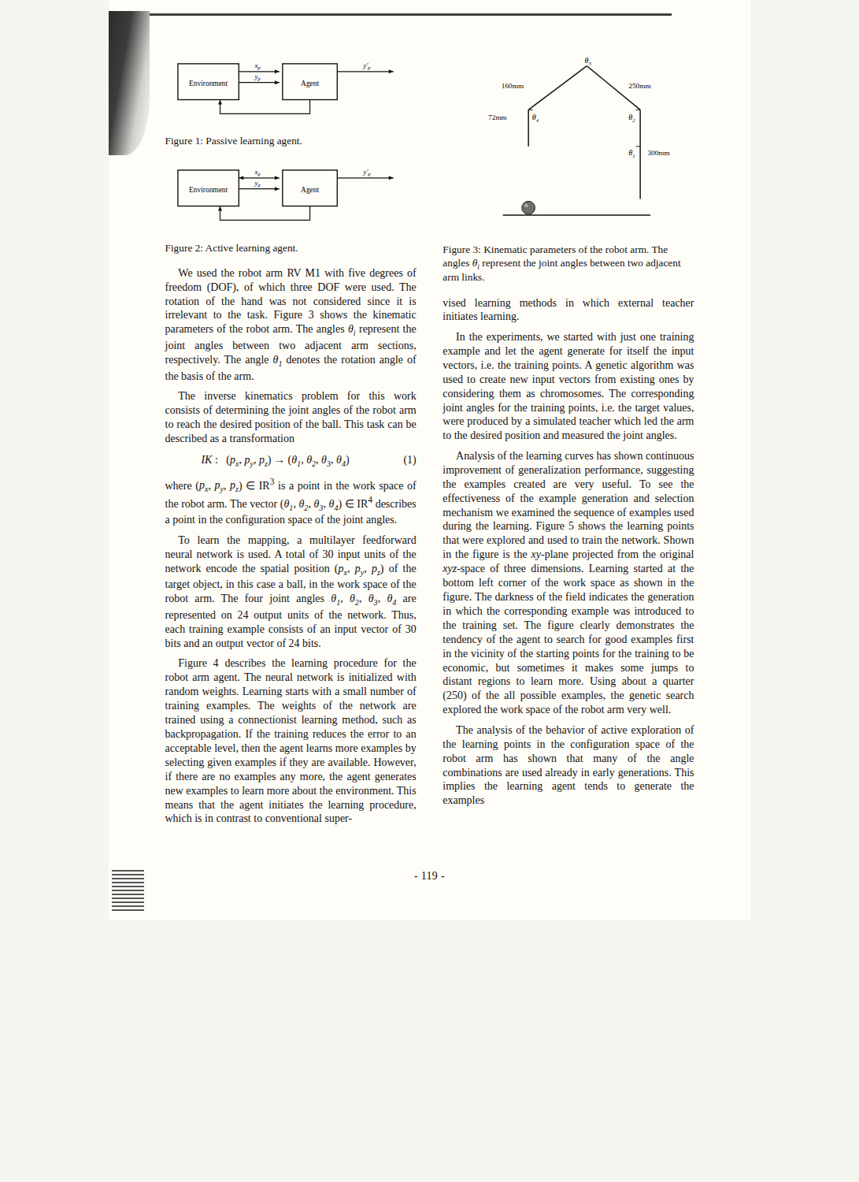Environment Agent xp yp y′p
Figure 1: Passive learning agent.
Environment Agent xp yp y′p
Figure 2: Active learning agent.
We used the robot arm RV M1 with five degrees of freedom (DOF), of which three DOF were used. The rotation of the hand was not considered since it is irrelevant to the task. Figure 3 shows the kinematic parameters of the robot arm. The angles θi represent the joint angles between two adjacent arm sections, respectively. The angle θ1 denotes the rotation angle of the basis of the arm.
The inverse kinematics problem for this work consists of determining the joint angles of the robot arm to reach the desired position of the ball. This task can be described as a transformation
IK : (px, py, pz) → (θ1, θ2, θ3, θ4)
(1)
where (px, py, pz) ∈ IR3 is a point in the work space of the robot arm. The vector (θ1, θ2, θ3, θ4) ∈ IR4 describes a point in the configuration space of the joint angles.
To learn the mapping, a multilayer feedforward neural network is used. A total of 30 input units of the network encode the spatial position (px, py, pz) of the target object, in this case a ball, in the work space of the robot arm. The four joint angles θ1, θ2, θ3, θ4 are represented on 24 output units of the network. Thus, each training example consists of an input vector of 30 bits and an output vector of 24 bits.
Figure 4 describes the learning procedure for the robot arm agent. The neural network is initialized with random weights. Learning starts with a small number of training examples. The weights of the network are trained using a connectionist learning method, such as backpropagation. If the training reduces the error to an acceptable level, then the agent learns more examples by selecting given examples if they are available. However, if there are no examples any more, the agent generates new examples to learn more about the environment. This means that the agent initiates the learning procedure, which is in contrast to conventional super-
160mm 250mm 72mm 300mm θ3 θ4 θ2 θ1
Figure 3: Kinematic parameters of the robot arm. The angles θi represent the joint angles between two adjacent arm links.
vised learning methods in which external teacher initiates learning.
In the experiments, we started with just one training example and let the agent generate for itself the input vectors, i.e. the training points. A genetic algorithm was used to create new input vectors from existing ones by considering them as chromosomes. The corresponding joint angles for the training points, i.e. the target values, were produced by a simulated teacher which led the arm to the desired position and measured the joint angles.
Analysis of the learning curves has shown continuous improvement of generalization performance, suggesting the examples created are very useful. To see the effectiveness of the example generation and selection mechanism we examined the sequence of examples used during the learning. Figure 5 shows the learning points that were explored and used to train the network. Shown in the figure is the xy-plane projected from the original xyz-space of three dimensions. Learning started at the bottom left corner of the work space as shown in the figure. The darkness of the field indicates the generation in which the corresponding example was introduced to the training set. The figure clearly demonstrates the tendency of the agent to search for good examples first in the vicinity of the starting points for the training to be economic, but sometimes it makes some jumps to distant regions to learn more. Using about a quarter (250) of the all possible examples, the genetic search explored the work space of the robot arm very well.
The analysis of the behavior of active exploration of the learning points in the configuration space of the robot arm has shown that many of the angle combinations are used already in early generations. This implies the learning agent tends to generate the examples
- 119 -